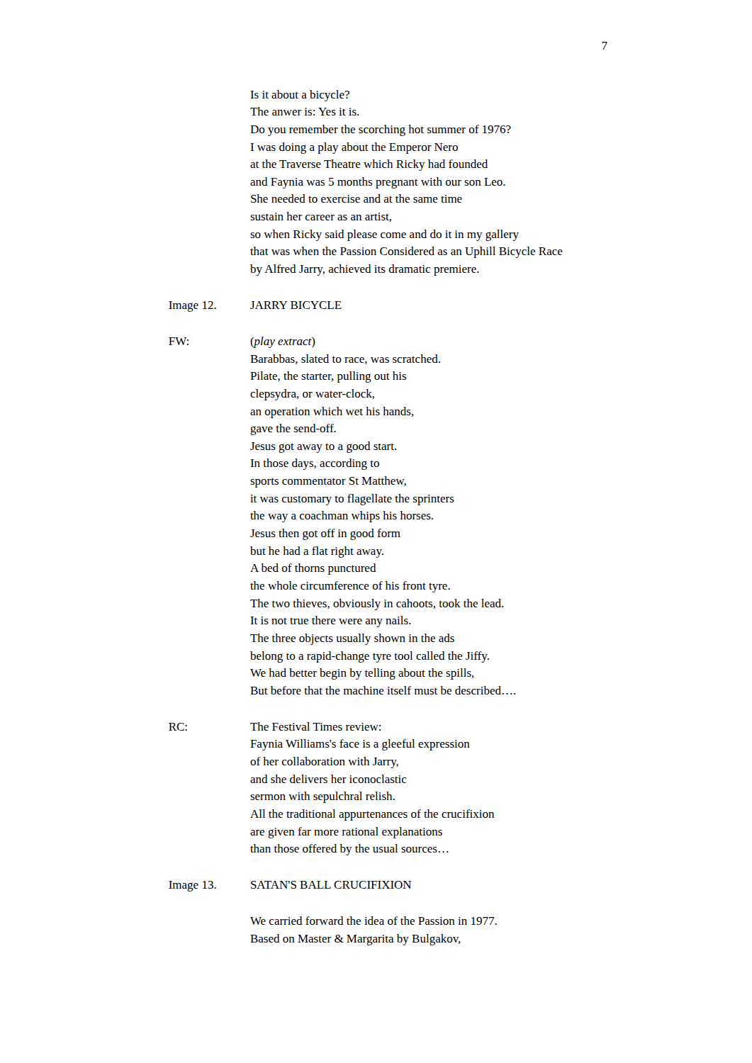7
Is it about a bicycle?
The anwer is: Yes it is.
Do you remember the scorching hot summer of 1976?
I was doing a play about the Emperor Nero
at the Traverse Theatre which Ricky had founded
and Faynia was 5 months pregnant with our son Leo.
She needed to exercise and at the same time
sustain her career as an artist,
so when Ricky said please come and do it in my gallery
that was when the Passion Considered as an Uphill Bicycle Race
by Alfred Jarry, achieved its dramatic premiere.
Image 12.
JARRY BICYCLE
FW:
(play extract)
Barabbas, slated to race, was scratched.
Pilate, the starter, pulling out his
clepsydra, or water-clock,
an operation which wet his hands,
gave the send-off.
Jesus got away to a good start.
In those days, according to
sports commentator St Matthew,
it was customary to flagellate the sprinters
the way a coachman whips his horses.
Jesus then got off in good form
but he had a flat right away.
A bed of thorns punctured
the whole circumference of his front tyre.
The two thieves, obviously in cahoots, took the lead.
It is not true there were any nails.
The three objects usually shown in the ads
belong to a rapid-change tyre tool called the Jiffy.
We had better begin by telling about the spills,
But before that the machine itself must be described….
RC:
The Festival Times review:
Faynia Williams's face is a gleeful expression
of her collaboration with Jarry,
and she delivers her iconoclastic
sermon with sepulchral relish.
All the traditional appurtenances of the crucifixion
are given far more rational explanations
than those offered by the usual sources…
Image 13.
SATAN'S BALL CRUCIFIXION
We carried forward the idea of the Passion in 1977.
Based on Master & Margarita by Bulgakov,